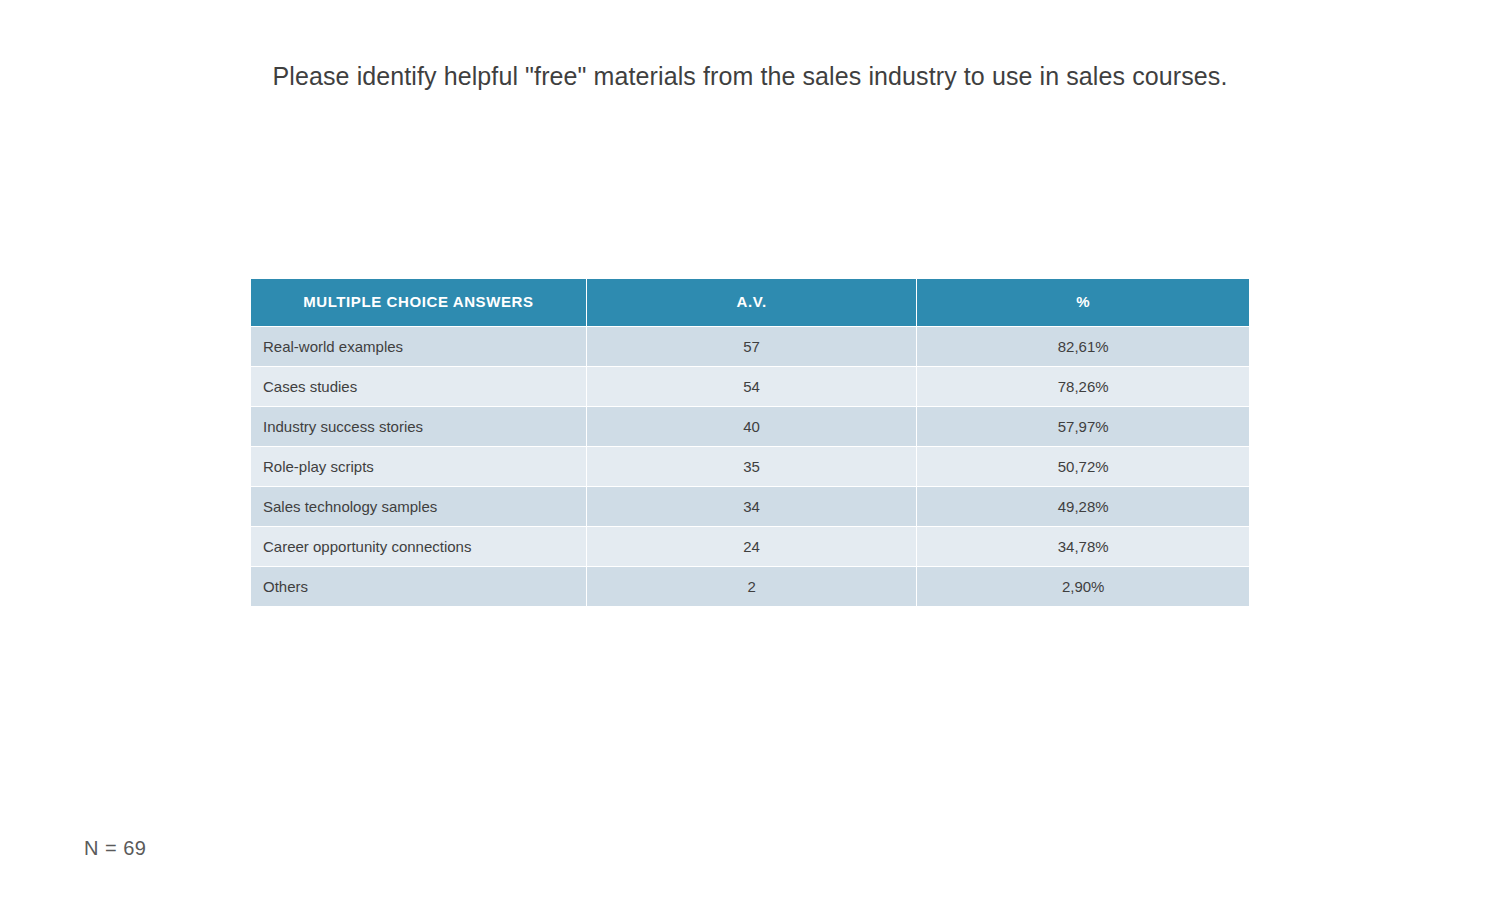Please identify helpful "free" materials from the sales industry to use in sales courses.
| Multiple choice answers | a.v. | % |
| --- | --- | --- |
| Real-world examples | 57 | 82,61% |
| Cases studies | 54 | 78,26% |
| Industry success stories | 40 | 57,97% |
| Role-play scripts | 35 | 50,72% |
| Sales technology samples | 34 | 49,28% |
| Career opportunity connections | 24 | 34,78% |
| Others | 2 | 2,90% |
N = 69